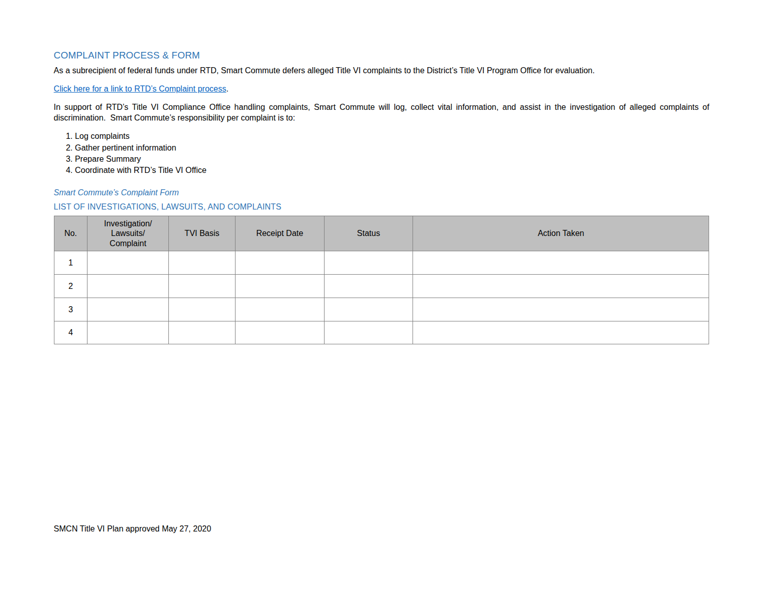COMPLAINT PROCESS & FORM
As a subrecipient of federal funds under RTD, Smart Commute defers alleged Title VI complaints to the District’s Title VI Program Office for evaluation.
Click here for a link to RTD’s Complaint process.
In support of RTD’s Title VI Compliance Office handling complaints, Smart Commute will log, collect vital information, and assist in the investigation of alleged complaints of discrimination. Smart Commute’s responsibility per complaint is to:
Log complaints
Gather pertinent information
Prepare Summary
Coordinate with RTD’s Title VI Office
Smart Commute’s Complaint Form
LIST OF INVESTIGATIONS, LAWSUITS, AND COMPLAINTS
| No. | Investigation/ Lawsuits/ Complaint | TVI Basis | Receipt Date | Status | Action Taken |
| --- | --- | --- | --- | --- | --- |
| 1 | | | | | |
| 2 | | | | | |
| 3 | | | | | |
| 4 | | | | | |
SMCN Title VI Plan approved May 27, 2020